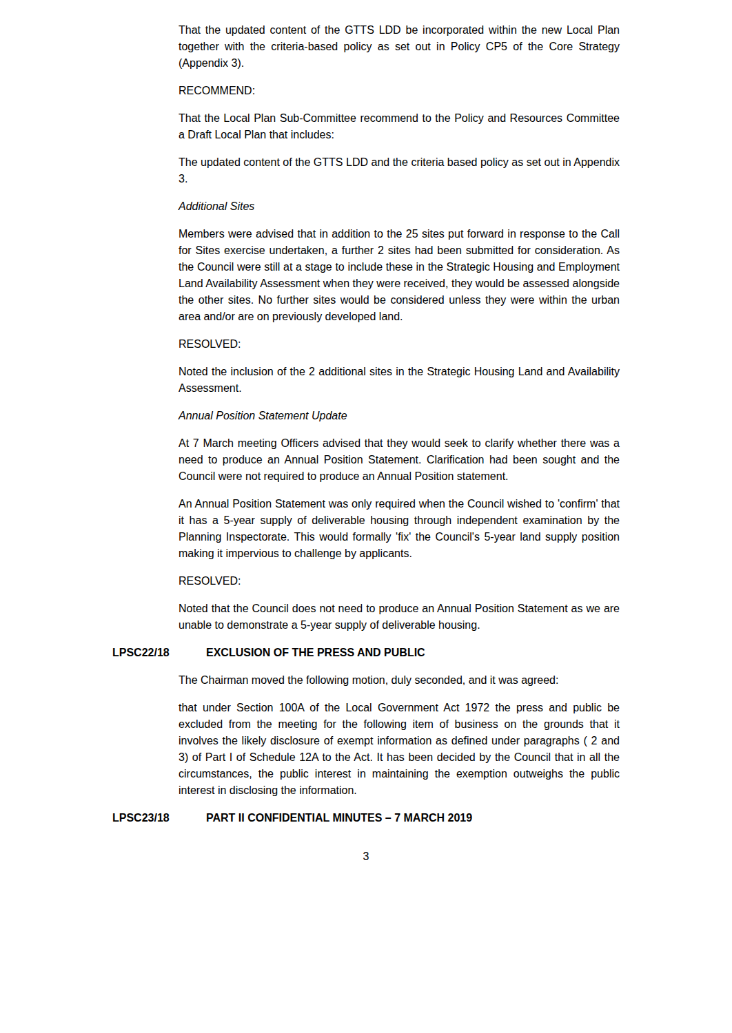That the updated content of the GTTS LDD be incorporated within the new Local Plan together with the criteria-based policy as set out in Policy CP5 of the Core Strategy (Appendix 3).
RECOMMEND:
That the Local Plan Sub-Committee recommend to the Policy and Resources Committee a Draft Local Plan that includes:
The updated content of the GTTS LDD and the criteria based policy as set out in Appendix 3.
Additional Sites
Members were advised that in addition to the 25 sites put forward in response to the Call for Sites exercise undertaken, a further 2 sites had been submitted for consideration. As the Council were still at a stage to include these in the Strategic Housing and Employment Land Availability Assessment when they were received, they would be assessed alongside the other sites. No further sites would be considered unless they were within the urban area and/or are on previously developed land.
RESOLVED:
Noted the inclusion of the 2 additional sites in the Strategic Housing Land and Availability Assessment.
Annual Position Statement Update
At 7 March meeting Officers advised that they would seek to clarify whether there was a need to produce an Annual Position Statement. Clarification had been sought and the Council were not required to produce an Annual Position statement.
An Annual Position Statement was only required when the Council wished to 'confirm' that it has a 5-year supply of deliverable housing through independent examination by the Planning Inspectorate. This would formally 'fix' the Council's 5-year land supply position making it impervious to challenge by applicants.
RESOLVED:
Noted that the Council does not need to produce an Annual Position Statement as we are unable to demonstrate a 5-year supply of deliverable housing.
LPSC22/18
EXCLUSION OF THE PRESS AND PUBLIC
The Chairman moved the following motion, duly seconded, and it was agreed:
that under Section 100A of the Local Government Act 1972 the press and public be excluded from the meeting for the following item of business on the grounds that it involves the likely disclosure of exempt information as defined under paragraphs ( 2 and 3) of Part I of Schedule 12A to the Act. It has been decided by the Council that in all the circumstances, the public interest in maintaining the exemption outweighs the public interest in disclosing the information.
LPSC23/18
PART II CONFIDENTIAL MINUTES – 7 MARCH 2019
3